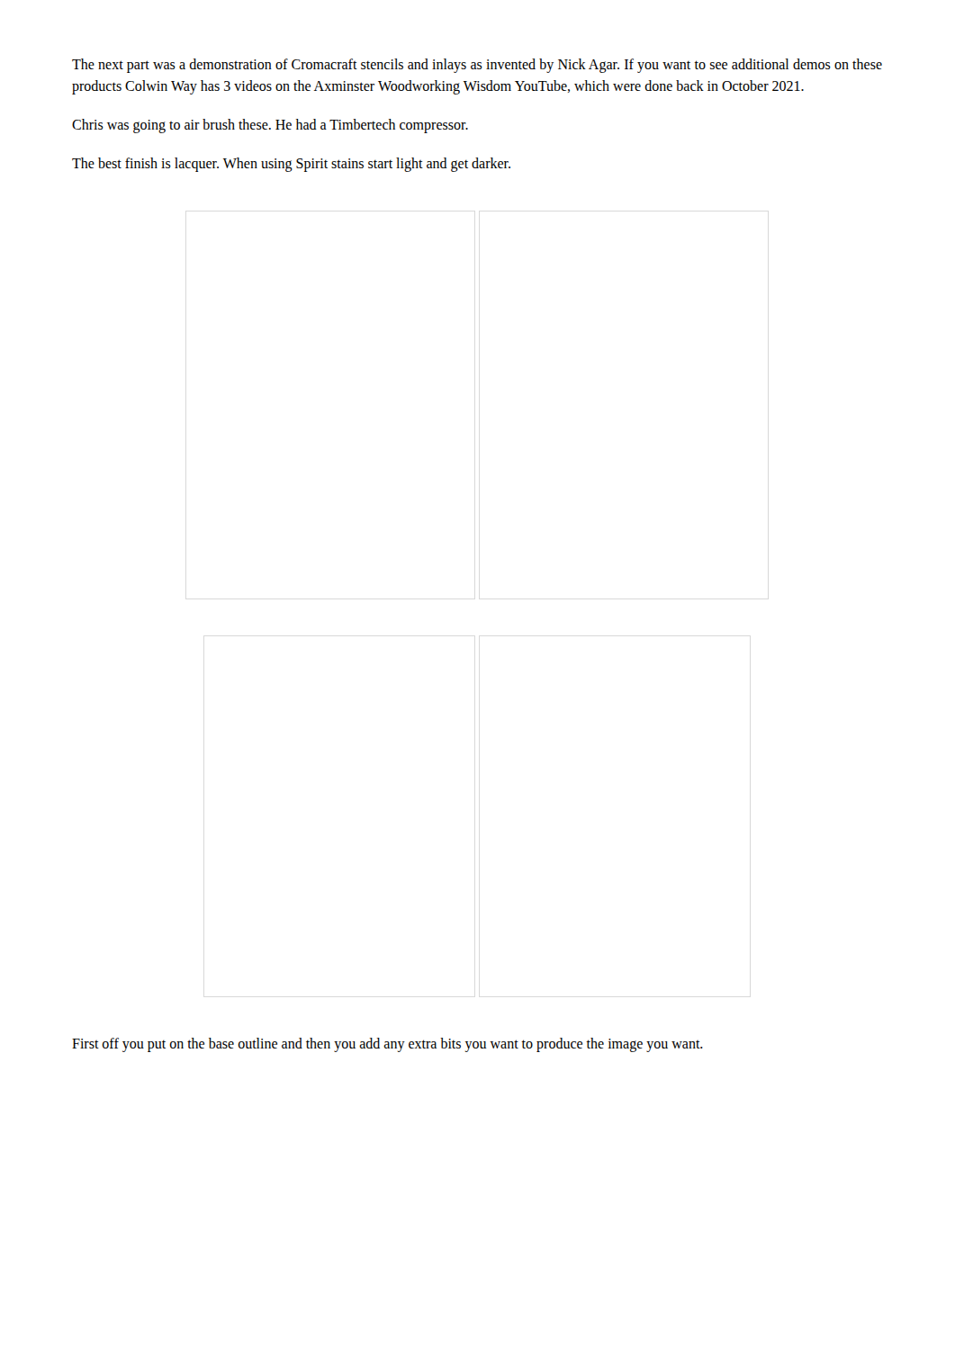The next part was a demonstration of Cromacraft stencils and inlays as invented by Nick Agar. If you want to see additional demos on these products Colwin Way has 3 videos on the Axminster Woodworking Wisdom YouTube, which were done back in October 2021.
Chris was going to air brush these. He had a Timbertech compressor.
The best finish is lacquer. When using Spirit stains start light and get darker.
First off you put on the base outline and then you add any extra bits you want to produce the image you want.